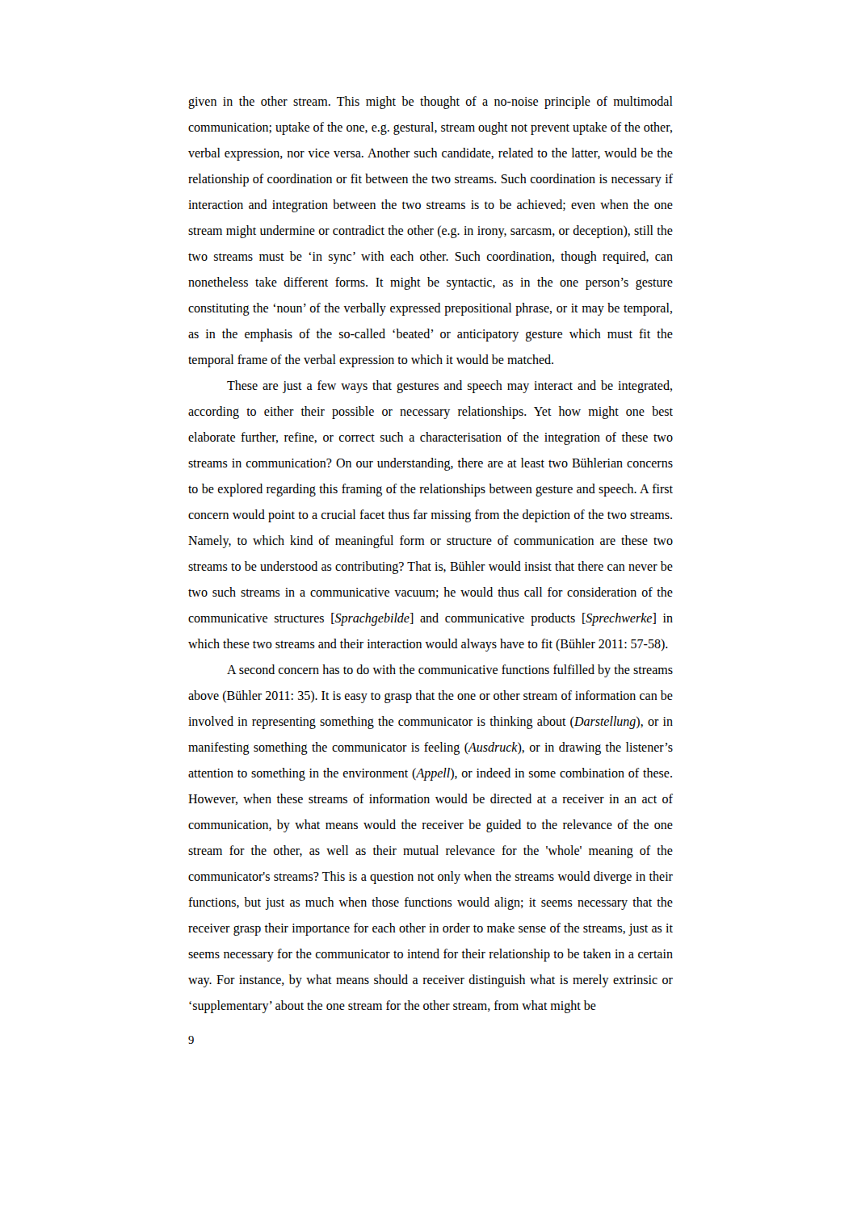given in the other stream. This might be thought of a no-noise principle of multimodal communication; uptake of the one, e.g. gestural, stream ought not prevent uptake of the other, verbal expression, nor vice versa. Another such candidate, related to the latter, would be the relationship of coordination or fit between the two streams. Such coordination is necessary if interaction and integration between the two streams is to be achieved; even when the one stream might undermine or contradict the other (e.g. in irony, sarcasm, or deception), still the two streams must be ‘in sync’ with each other. Such coordination, though required, can nonetheless take different forms. It might be syntactic, as in the one person’s gesture constituting the ‘noun’ of the verbally expressed prepositional phrase, or it may be temporal, as in the emphasis of the so-called ‘beated’ or anticipatory gesture which must fit the temporal frame of the verbal expression to which it would be matched.
These are just a few ways that gestures and speech may interact and be integrated, according to either their possible or necessary relationships. Yet how might one best elaborate further, refine, or correct such a characterisation of the integration of these two streams in communication? On our understanding, there are at least two Bühlerian concerns to be explored regarding this framing of the relationships between gesture and speech. A first concern would point to a crucial facet thus far missing from the depiction of the two streams. Namely, to which kind of meaningful form or structure of communication are these two streams to be understood as contributing? That is, Bühler would insist that there can never be two such streams in a communicative vacuum; he would thus call for consideration of the communicative structures [Sprachgebilde] and communicative products [Sprechwerke] in which these two streams and their interaction would always have to fit (Bühler 2011: 57-58).
A second concern has to do with the communicative functions fulfilled by the streams above (Bühler 2011: 35). It is easy to grasp that the one or other stream of information can be involved in representing something the communicator is thinking about (Darstellung), or in manifesting something the communicator is feeling (Ausdruck), or in drawing the listener’s attention to something in the environment (Appell), or indeed in some combination of these. However, when these streams of information would be directed at a receiver in an act of communication, by what means would the receiver be guided to the relevance of the one stream for the other, as well as their mutual relevance for the 'whole' meaning of the communicator's streams? This is a question not only when the streams would diverge in their functions, but just as much when those functions would align; it seems necessary that the receiver grasp their importance for each other in order to make sense of the streams, just as it seems necessary for the communicator to intend for their relationship to be taken in a certain way. For instance, by what means should a receiver distinguish what is merely extrinsic or ‘supplementary’ about the one stream for the other stream, from what might be
9